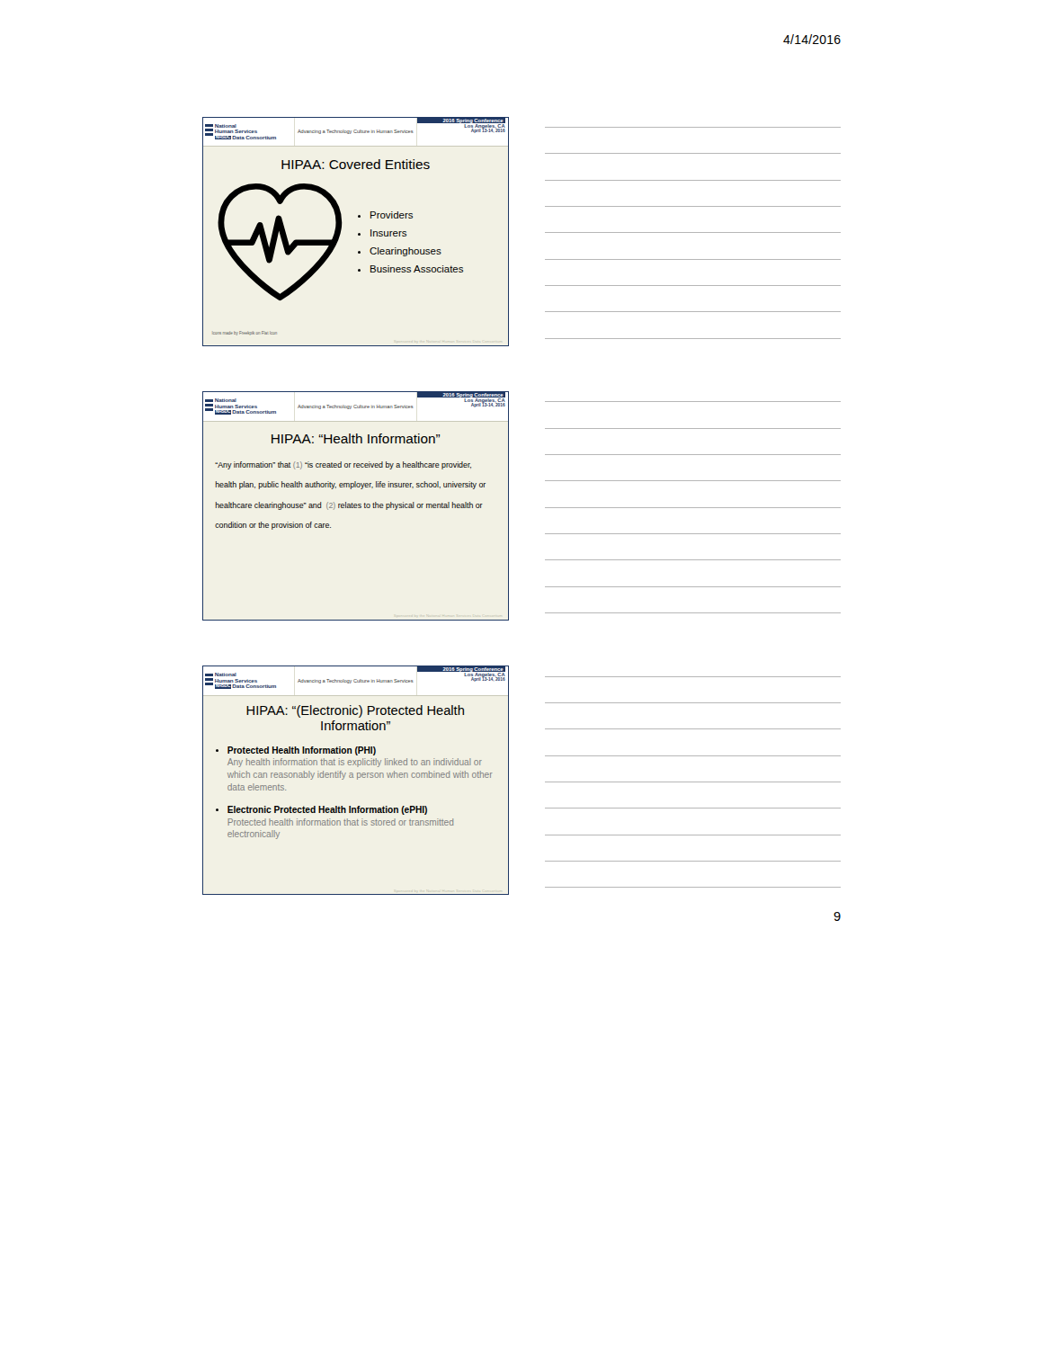4/14/2016
National
Human Services
NHSDCData Consortium
Advancing a Technology Culture in Human Services
2016 Spring Conference Los Angeles, CA April 13-14, 2016
HIPAA: Covered Entities
Providers
Insurers
Clearinghouses
Business Associates
Icons made by Freekpik on Flat Icon
Sponsored by the National Human Services Data Consortium
National
Human Services
NHSDCData Consortium
Advancing a Technology Culture in Human Services
2016 Spring Conference Los Angeles, CA April 13-14, 2016
HIPAA: “Health Information”
“Any information” that (1) “is created or received by a healthcare provider, health plan, public health authority, employer, life insurer, school, university or healthcare clearinghouse” and (2) relates to the physical or mental health or condition or the provision of care.
Sponsored by the National Human Services Data Consortium
National
Human Services
NHSDCData Consortium
Advancing a Technology Culture in Human Services
2016 Spring Conference Los Angeles, CA April 13-14, 2016
HIPAA: “(Electronic) Protected Health Information”
Protected Health Information (PHI) Any health information that is explicitly linked to an individual or which can reasonably identify a person when combined with other data elements.
Electronic Protected Health Information (ePHI) Protected health information that is stored or transmitted electronically
Sponsored by the National Human Services Data Consortium
9